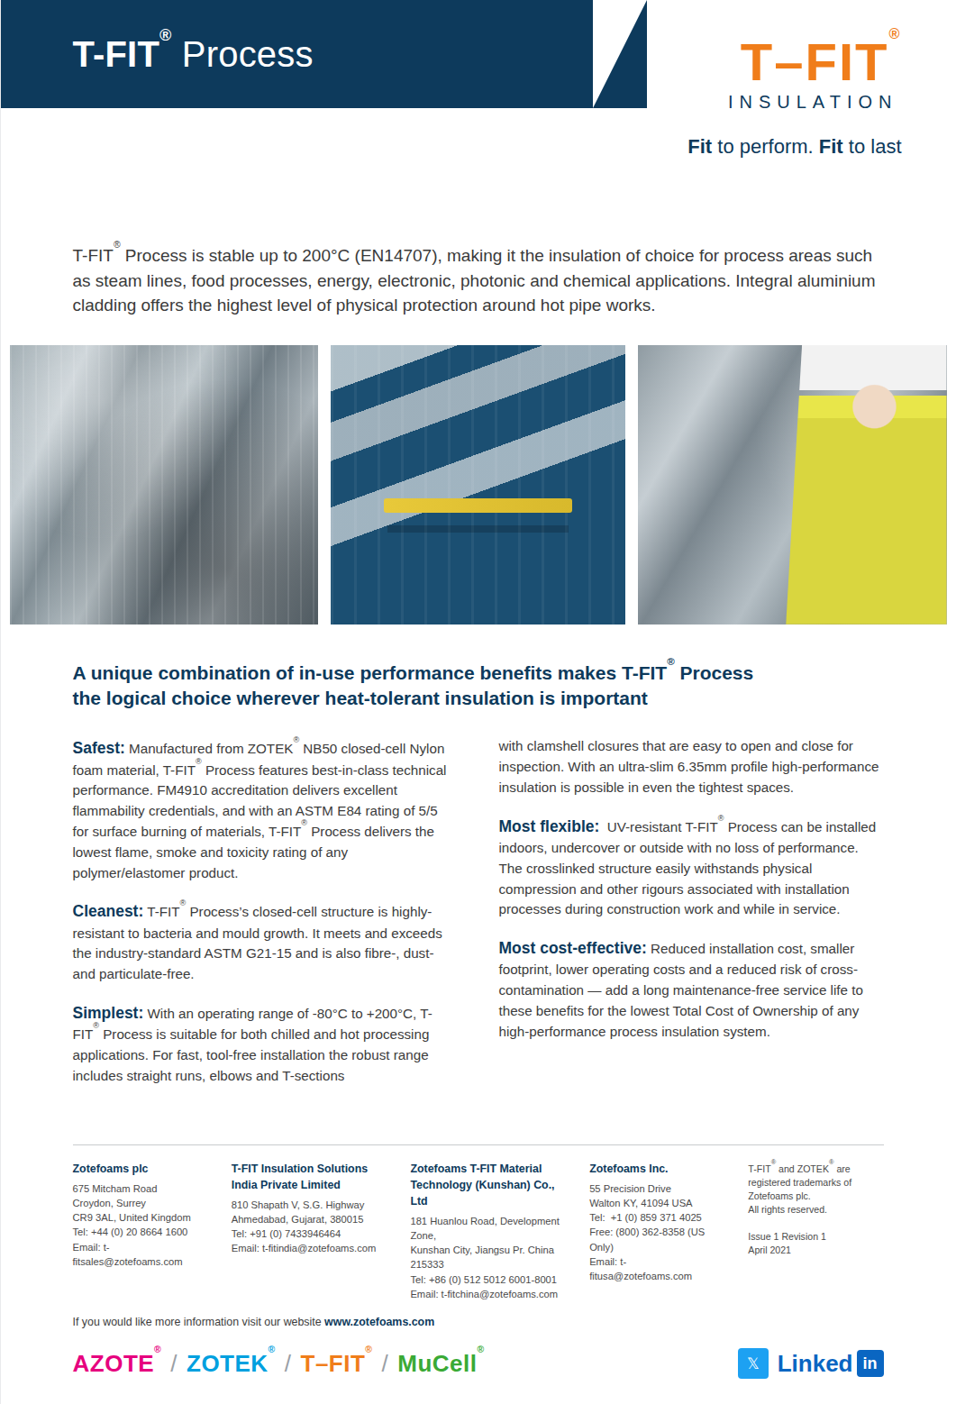T-FIT® Process
T–FIT®
INSULATION
Fit to perform. Fit to last
T-FIT® Process is stable up to 200°C (EN14707), making it the insulation of choice for process areas such as steam lines, food processes, energy, electronic, photonic and chemical applications. Integral aluminium cladding offers the highest level of physical protection around hot pipe works.
A unique combination of in-use performance benefits makes T-FIT® Process
the logical choice wherever heat-tolerant insulation is important
Safest: Manufactured from ZOTEK® NB50 closed-cell Nylon foam material, T-FIT® Process features best-in-class technical performance. FM4910 accreditation delivers excellent flammability credentials, and with an ASTM E84 rating of 5/5 for surface burning of materials, T-FIT® Process delivers the lowest flame, smoke and toxicity rating of any polymer/elastomer product.
Cleanest: T-FIT® Process’s closed-cell structure is highly-resistant to bacteria and mould growth. It meets and exceeds the industry-standard ASTM G21-15 and is also fibre-, dust- and particulate-free.
Simplest: With an operating range of -80°C to +200°C, T-FIT® Process is suitable for both chilled and hot processing applications. For fast, tool-free installation the robust range includes straight runs, elbows and T-sections
with clamshell closures that are easy to open and close for inspection. With an ultra-slim 6.35mm profile high-performance insulation is possible in even the tightest spaces.
Most flexible: UV-resistant T-FIT® Process can be installed indoors, undercover or outside with no loss of performance. The crosslinked structure easily withstands physical compression and other rigours associated with installation processes during construction work and while in service.
Most cost-effective: Reduced installation cost, smaller footprint, lower operating costs and a reduced risk of cross-contamination — add a long maintenance-free service life to these benefits for the lowest Total Cost of Ownership of any high-performance process insulation system.
Zotefoams plc 675 Mitcham Road
Croydon, Surrey
CR9 3AL, United Kingdom
Tel: +44 (0) 20 8664 1600
Email: t-fitsales@zotefoams.com
T-FIT Insulation Solutions
India Private Limited 810 Shapath V, S.G. Highway
Ahmedabad, Gujarat, 380015
Tel: +91 (0) 7433946464
Email: t-fitindia@zotefoams.com
Zotefoams T-FIT Material
Technology (Kunshan) Co., Ltd 181 Huanlou Road, Development Zone,
Kunshan City, Jiangsu Pr. China 215333
Tel: +86 (0) 512 5012 6001-8001
Email: t-fitchina@zotefoams.com
Zotefoams Inc. 55 Precision Drive
Walton KY, 41094 USA
Tel: +1 (0) 859 371 4025
Free: (800) 362-8358 (US Only)
Email: t-fitusa@zotefoams.com
T-FIT® and ZOTEK® are registered trademarks of Zotefoams plc.
All rights reserved.
Issue 1 Revision 1
April 2021
If you would like more information visit our website www.zotefoams.com
AZOTE® / ZOTEK® / T–FIT® / MuCell®
𝕏
Linked in